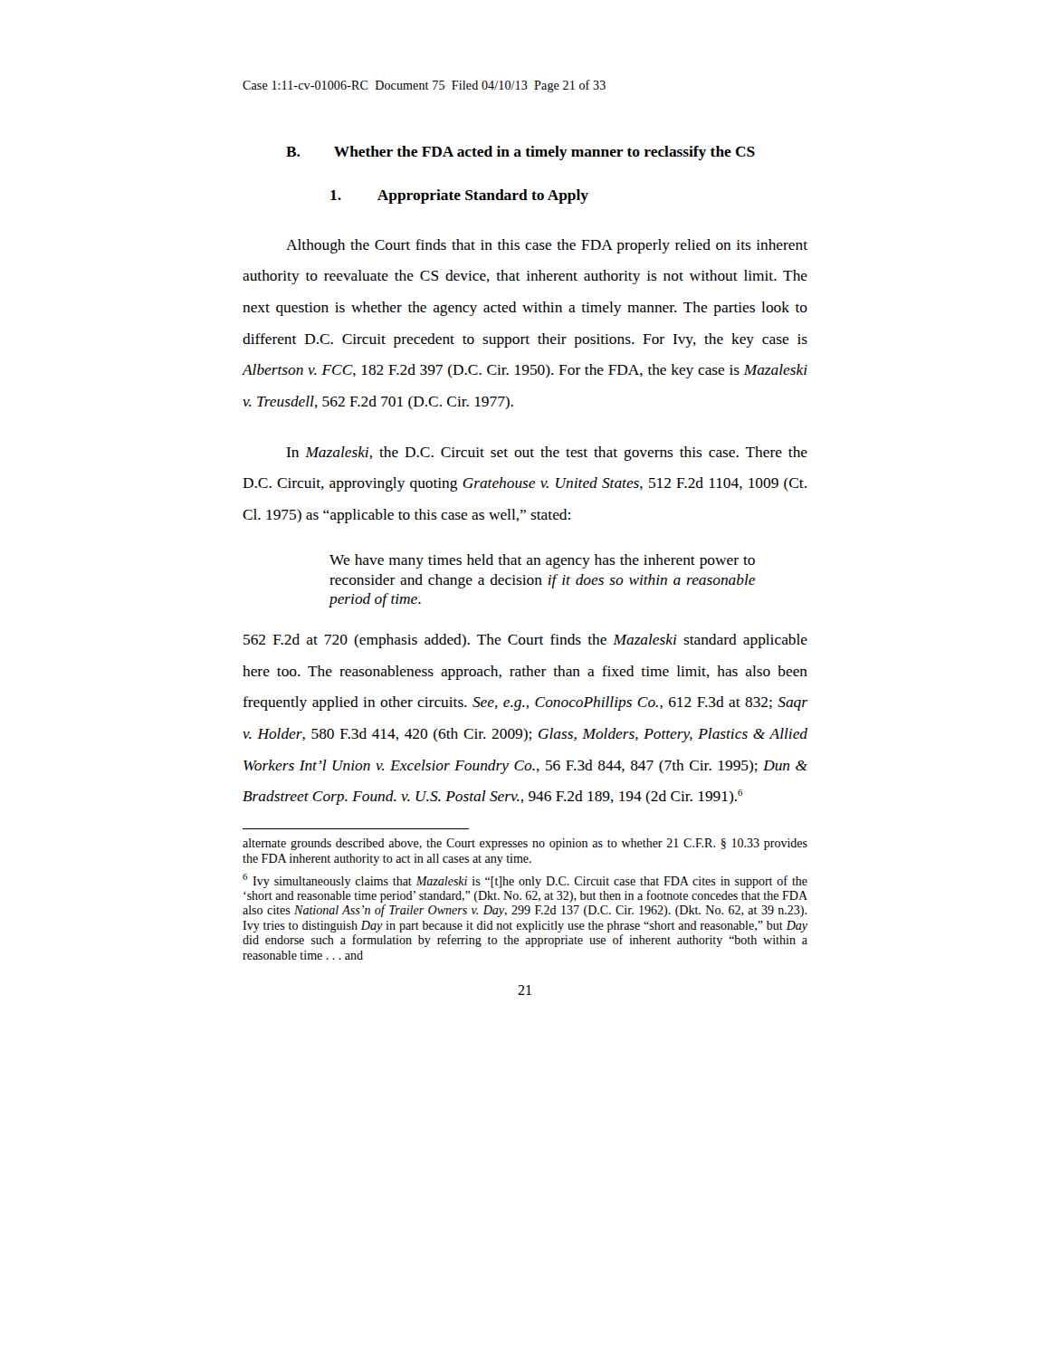Case 1:11-cv-01006-RC Document 75 Filed 04/10/13 Page 21 of 33
B. Whether the FDA acted in a timely manner to reclassify the CS
1. Appropriate Standard to Apply
Although the Court finds that in this case the FDA properly relied on its inherent authority to reevaluate the CS device, that inherent authority is not without limit. The next question is whether the agency acted within a timely manner. The parties look to different D.C. Circuit precedent to support their positions. For Ivy, the key case is Albertson v. FCC, 182 F.2d 397 (D.C. Cir. 1950). For the FDA, the key case is Mazaleski v. Treusdell, 562 F.2d 701 (D.C. Cir. 1977).
In Mazaleski, the D.C. Circuit set out the test that governs this case. There the D.C. Circuit, approvingly quoting Gratehouse v. United States, 512 F.2d 1104, 1009 (Ct. Cl. 1975) as “applicable to this case as well,” stated:
We have many times held that an agency has the inherent power to reconsider and change a decision if it does so within a reasonable period of time.
562 F.2d at 720 (emphasis added). The Court finds the Mazaleski standard applicable here too. The reasonableness approach, rather than a fixed time limit, has also been frequently applied in other circuits. See, e.g., ConocoPhillips Co., 612 F.3d at 832; Saqr v. Holder, 580 F.3d 414, 420 (6th Cir. 2009); Glass, Molders, Pottery, Plastics & Allied Workers Int’l Union v. Excelsior Foundry Co., 56 F.3d 844, 847 (7th Cir. 1995); Dun & Bradstreet Corp. Found. v. U.S. Postal Serv., 946 F.2d 189, 194 (2d Cir. 1991).6
alternate grounds described above, the Court expresses no opinion as to whether 21 C.F.R. § 10.33 provides the FDA inherent authority to act in all cases at any time.
6 Ivy simultaneously claims that Mazaleski is “[t]he only D.C. Circuit case that FDA cites in support of the ‘short and reasonable time period’ standard,” (Dkt. No. 62, at 32), but then in a footnote concedes that the FDA also cites National Ass’n of Trailer Owners v. Day, 299 F.2d 137 (D.C. Cir. 1962). (Dkt. No. 62, at 39 n.23). Ivy tries to distinguish Day in part because it did not explicitly use the phrase “short and reasonable,” but Day did endorse such a formulation by referring to the appropriate use of inherent authority “both within a reasonable time . . . and
21